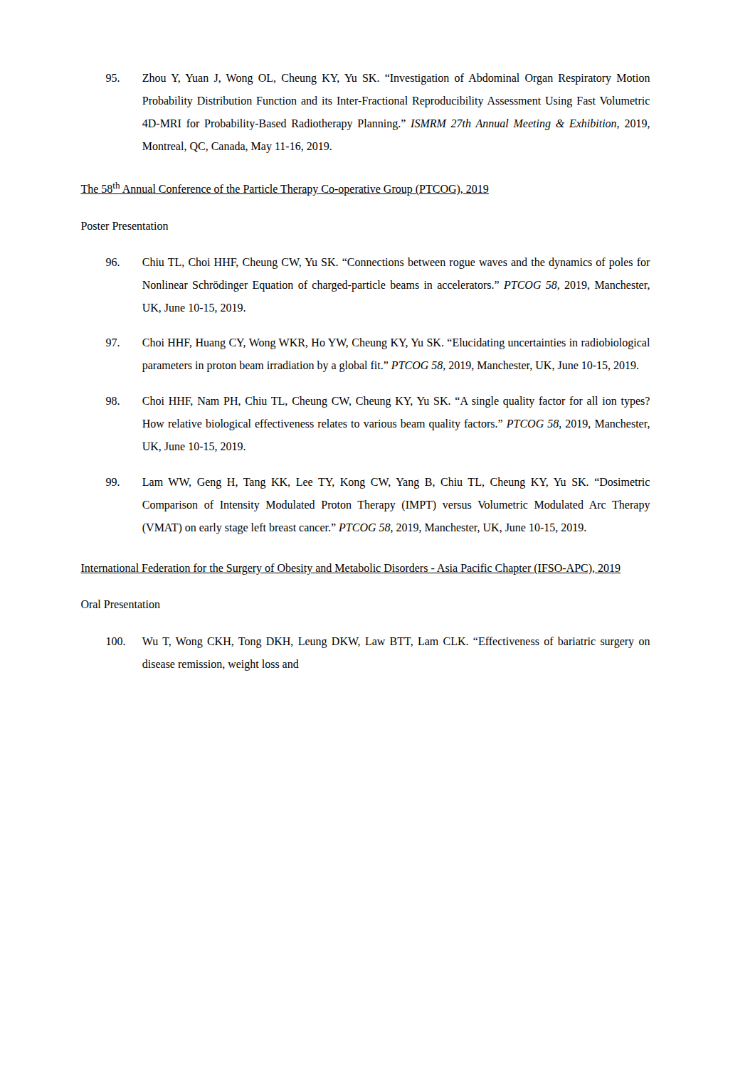95. Zhou Y, Yuan J, Wong OL, Cheung KY, Yu SK. “Investigation of Abdominal Organ Respiratory Motion Probability Distribution Function and its Inter-Fractional Reproducibility Assessment Using Fast Volumetric 4D-MRI for Probability-Based Radiotherapy Planning.” ISMRM 27th Annual Meeting & Exhibition, 2019, Montreal, QC, Canada, May 11-16, 2019.
The 58th Annual Conference of the Particle Therapy Co-operative Group (PTCOG), 2019
Poster Presentation
96. Chiu TL, Choi HHF, Cheung CW, Yu SK. “Connections between rogue waves and the dynamics of poles for Nonlinear Schrödinger Equation of charged-particle beams in accelerators.” PTCOG 58, 2019, Manchester, UK, June 10-15, 2019.
97. Choi HHF, Huang CY, Wong WKR, Ho YW, Cheung KY, Yu SK. “Elucidating uncertainties in radiobiological parameters in proton beam irradiation by a global fit.” PTCOG 58, 2019, Manchester, UK, June 10-15, 2019.
98. Choi HHF, Nam PH, Chiu TL, Cheung CW, Cheung KY, Yu SK. “A single quality factor for all ion types? How relative biological effectiveness relates to various beam quality factors.” PTCOG 58, 2019, Manchester, UK, June 10-15, 2019.
99. Lam WW, Geng H, Tang KK, Lee TY, Kong CW, Yang B, Chiu TL, Cheung KY, Yu SK. “Dosimetric Comparison of Intensity Modulated Proton Therapy (IMPT) versus Volumetric Modulated Arc Therapy (VMAT) on early stage left breast cancer.” PTCOG 58, 2019, Manchester, UK, June 10-15, 2019.
International Federation for the Surgery of Obesity and Metabolic Disorders - Asia Pacific Chapter (IFSO-APC), 2019
Oral Presentation
100. Wu T, Wong CKH, Tong DKH, Leung DKW, Law BTT, Lam CLK. “Effectiveness of bariatric surgery on disease remission, weight loss and